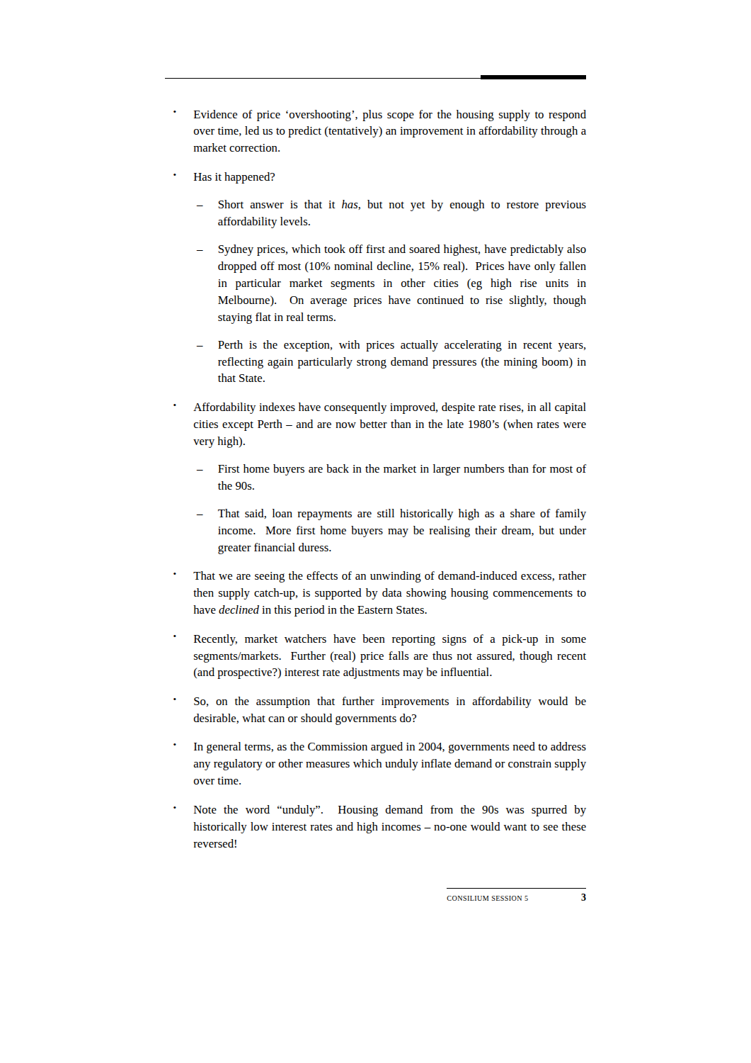Evidence of price ‘overshooting’, plus scope for the housing supply to respond over time, led us to predict (tentatively) an improvement in affordability through a market correction.
Has it happened?
Short answer is that it has, but not yet by enough to restore previous affordability levels.
Sydney prices, which took off first and soared highest, have predictably also dropped off most (10% nominal decline, 15% real). Prices have only fallen in particular market segments in other cities (eg high rise units in Melbourne). On average prices have continued to rise slightly, though staying flat in real terms.
Perth is the exception, with prices actually accelerating in recent years, reflecting again particularly strong demand pressures (the mining boom) in that State.
Affordability indexes have consequently improved, despite rate rises, in all capital cities except Perth – and are now better than in the late 1980’s (when rates were very high).
First home buyers are back in the market in larger numbers than for most of the 90s.
That said, loan repayments are still historically high as a share of family income. More first home buyers may be realising their dream, but under greater financial duress.
That we are seeing the effects of an unwinding of demand-induced excess, rather then supply catch-up, is supported by data showing housing commencements to have declined in this period in the Eastern States.
Recently, market watchers have been reporting signs of a pick-up in some segments/markets. Further (real) price falls are thus not assured, though recent (and prospective?) interest rate adjustments may be influential.
So, on the assumption that further improvements in affordability would be desirable, what can or should governments do?
In general terms, as the Commission argued in 2004, governments need to address any regulatory or other measures which unduly inflate demand or constrain supply over time.
Note the word “unduly”. Housing demand from the 90s was spurred by historically low interest rates and high incomes – no-one would want to see these reversed!
Consilium Session 5 3